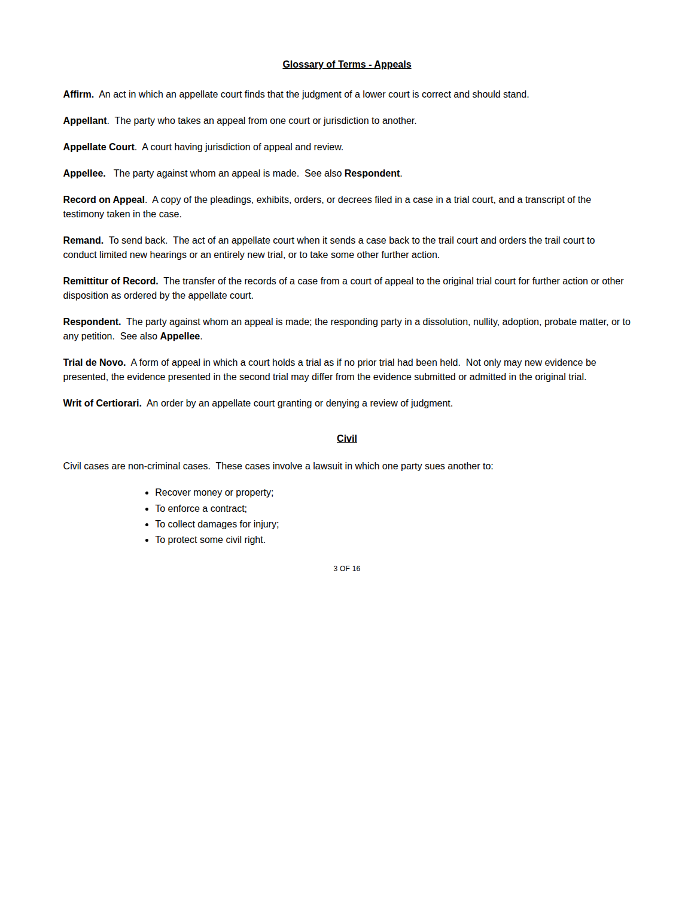Glossary of Terms - Appeals
Affirm. An act in which an appellate court finds that the judgment of a lower court is correct and should stand.
Appellant. The party who takes an appeal from one court or jurisdiction to another.
Appellate Court. A court having jurisdiction of appeal and review.
Appellee. The party against whom an appeal is made. See also Respondent.
Record on Appeal. A copy of the pleadings, exhibits, orders, or decrees filed in a case in a trial court, and a transcript of the testimony taken in the case.
Remand. To send back. The act of an appellate court when it sends a case back to the trail court and orders the trail court to conduct limited new hearings or an entirely new trial, or to take some other further action.
Remittitur of Record. The transfer of the records of a case from a court of appeal to the original trial court for further action or other disposition as ordered by the appellate court.
Respondent. The party against whom an appeal is made; the responding party in a dissolution, nullity, adoption, probate matter, or to any petition. See also Appellee.
Trial de Novo. A form of appeal in which a court holds a trial as if no prior trial had been held. Not only may new evidence be presented, the evidence presented in the second trial may differ from the evidence submitted or admitted in the original trial.
Writ of Certiorari. An order by an appellate court granting or denying a review of judgment.
Civil
Civil cases are non-criminal cases. These cases involve a lawsuit in which one party sues another to:
Recover money or property;
To enforce a contract;
To collect damages for injury;
To protect some civil right.
3 OF 16